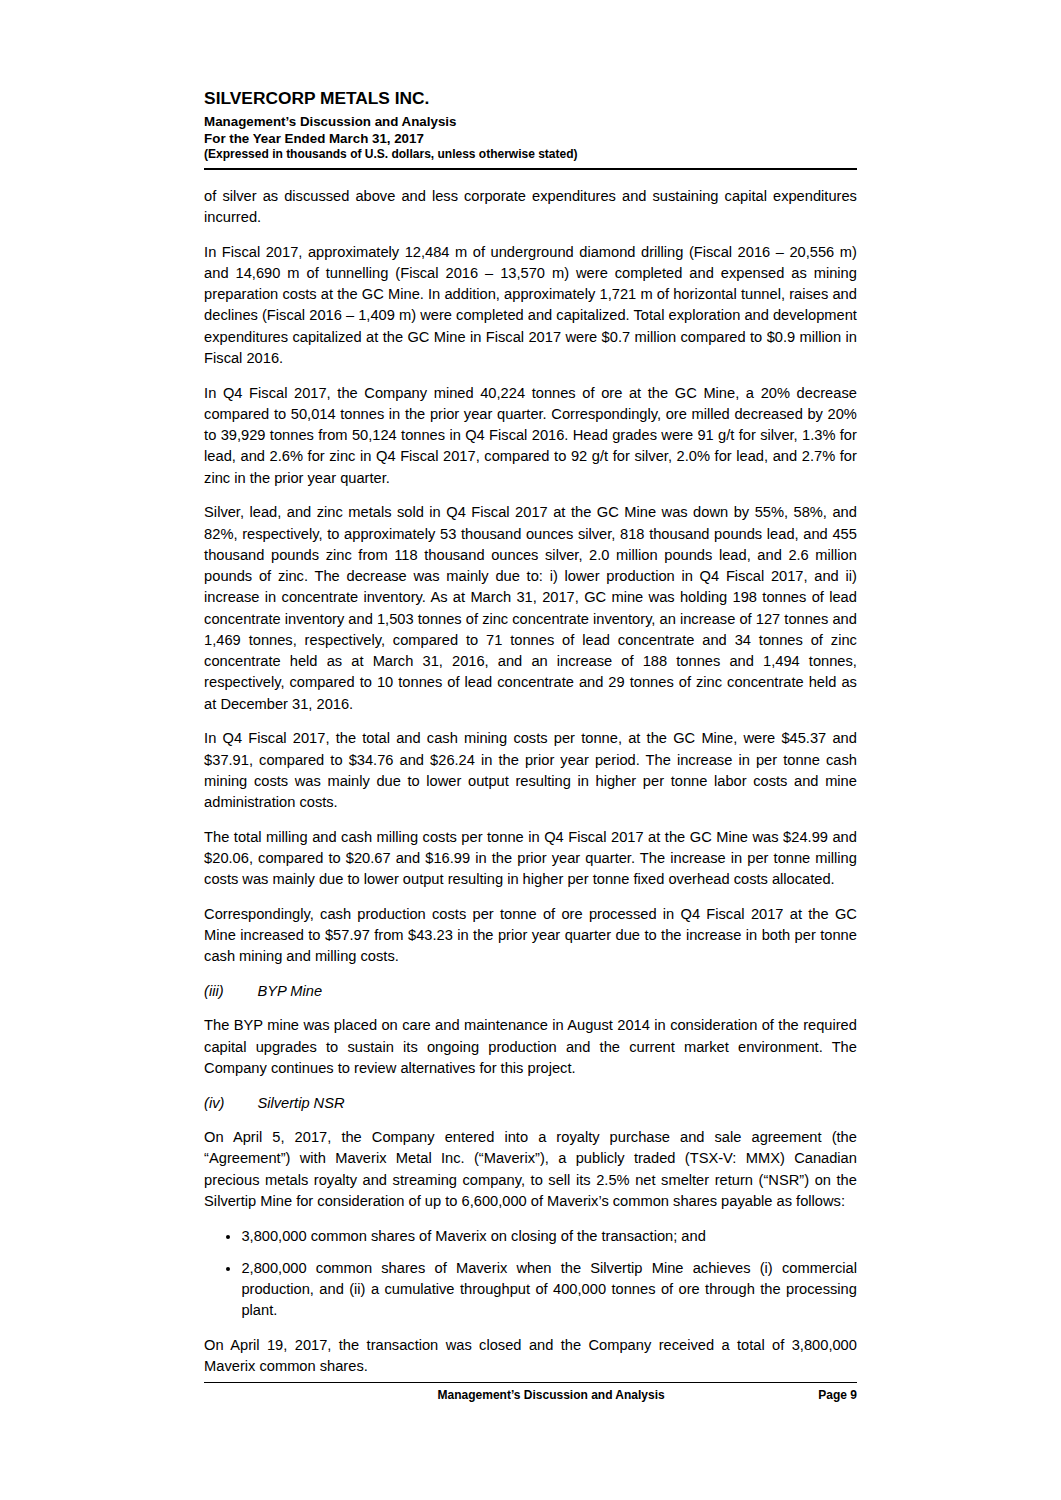SILVERCORP METALS INC.
Management’s Discussion and Analysis
For the Year Ended March 31, 2017
(Expressed in thousands of U.S. dollars, unless otherwise stated)
of silver as discussed above and less corporate expenditures and sustaining capital expenditures incurred.
In Fiscal 2017, approximately 12,484 m of underground diamond drilling (Fiscal 2016 – 20,556 m) and 14,690 m of tunnelling (Fiscal 2016 – 13,570 m) were completed and expensed as mining preparation costs at the GC Mine. In addition, approximately 1,721 m of horizontal tunnel, raises and declines (Fiscal 2016 – 1,409 m) were completed and capitalized. Total exploration and development expenditures capitalized at the GC Mine in Fiscal 2017 were $0.7 million compared to $0.9 million in Fiscal 2016.
In Q4 Fiscal 2017, the Company mined 40,224 tonnes of ore at the GC Mine, a 20% decrease compared to 50,014 tonnes in the prior year quarter. Correspondingly, ore milled decreased by 20% to 39,929 tonnes from 50,124 tonnes in Q4 Fiscal 2016. Head grades were 91 g/t for silver, 1.3% for lead, and 2.6% for zinc in Q4 Fiscal 2017, compared to 92 g/t for silver, 2.0% for lead, and 2.7% for zinc in the prior year quarter.
Silver, lead, and zinc metals sold in Q4 Fiscal 2017 at the GC Mine was down by 55%, 58%, and 82%, respectively, to approximately 53 thousand ounces silver, 818 thousand pounds lead, and 455 thousand pounds zinc from 118 thousand ounces silver, 2.0 million pounds lead, and 2.6 million pounds of zinc. The decrease was mainly due to: i) lower production in Q4 Fiscal 2017, and ii) increase in concentrate inventory. As at March 31, 2017, GC mine was holding 198 tonnes of lead concentrate inventory and 1,503 tonnes of zinc concentrate inventory, an increase of 127 tonnes and 1,469 tonnes, respectively, compared to 71 tonnes of lead concentrate and 34 tonnes of zinc concentrate held as at March 31, 2016, and an increase of 188 tonnes and 1,494 tonnes, respectively, compared to 10 tonnes of lead concentrate and 29 tonnes of zinc concentrate held as at December 31, 2016.
In Q4 Fiscal 2017, the total and cash mining costs per tonne, at the GC Mine, were $45.37 and $37.91, compared to $34.76 and $26.24 in the prior year period. The increase in per tonne cash mining costs was mainly due to lower output resulting in higher per tonne labor costs and mine administration costs.
The total milling and cash milling costs per tonne in Q4 Fiscal 2017 at the GC Mine was $24.99 and $20.06, compared to $20.67 and $16.99 in the prior year quarter. The increase in per tonne milling costs was mainly due to lower output resulting in higher per tonne fixed overhead costs allocated.
Correspondingly, cash production costs per tonne of ore processed in Q4 Fiscal 2017 at the GC Mine increased to $57.97 from $43.23 in the prior year quarter due to the increase in both per tonne cash mining and milling costs.
(iii) BYP Mine
The BYP mine was placed on care and maintenance in August 2014 in consideration of the required capital upgrades to sustain its ongoing production and the current market environment. The Company continues to review alternatives for this project.
(iv) Silvertip NSR
On April 5, 2017, the Company entered into a royalty purchase and sale agreement (the “Agreement”) with Maverix Metal Inc. (“Maverix”), a publicly traded (TSX-V: MMX) Canadian precious metals royalty and streaming company, to sell its 2.5% net smelter return (“NSR”) on the Silvertip Mine for consideration of up to 6,600,000 of Maverix’s common shares payable as follows:
3,800,000 common shares of Maverix on closing of the transaction; and
2,800,000 common shares of Maverix when the Silvertip Mine achieves (i) commercial production, and (ii) a cumulative throughput of 400,000 tonnes of ore through the processing plant.
On April 19, 2017, the transaction was closed and the Company received a total of 3,800,000 Maverix common shares.
Management’s Discussion and Analysis
Page 9